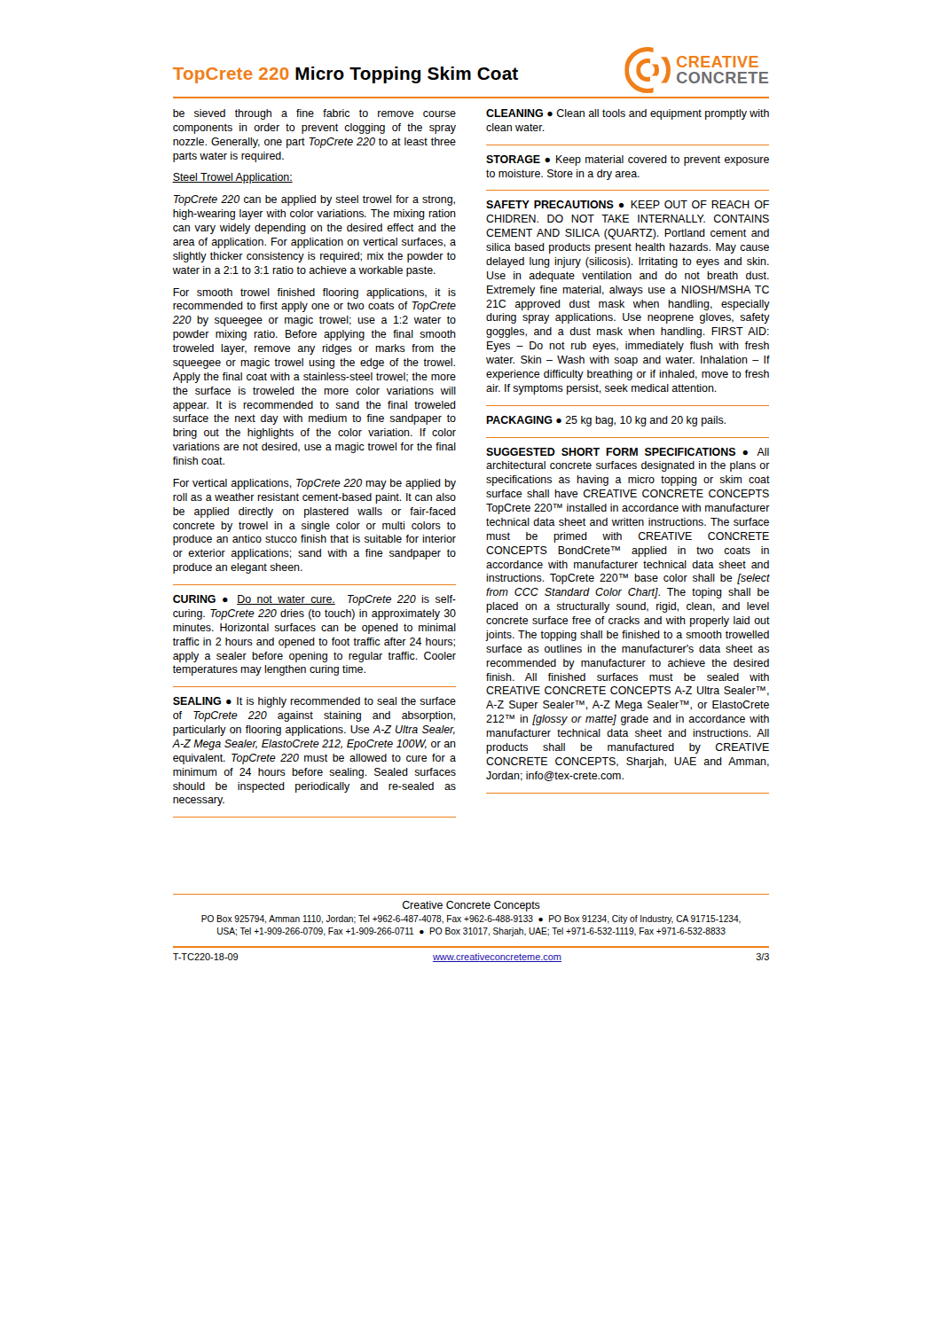TopCrete 220 Micro Topping Skim Coat
CREATIVE
CONCRETE
be sieved through a fine fabric to remove course components in order to prevent clogging of the spray nozzle. Generally, one part TopCrete 220 to at least three parts water is required.
Steel Trowel Application:
TopCrete 220 can be applied by steel trowel for a strong, high-wearing layer with color variations. The mixing ration can vary widely depending on the desired effect and the area of application. For application on vertical surfaces, a slightly thicker consistency is required; mix the powder to water in a 2:1 to 3:1 ratio to achieve a workable paste.
For smooth trowel finished flooring applications, it is recommended to first apply one or two coats of TopCrete 220 by squeegee or magic trowel; use a 1:2 water to powder mixing ratio. Before applying the final smooth troweled layer, remove any ridges or marks from the squeegee or magic trowel using the edge of the trowel. Apply the final coat with a stainless-steel trowel; the more the surface is troweled the more color variations will appear. It is recommended to sand the final troweled surface the next day with medium to fine sandpaper to bring out the highlights of the color variation. If color variations are not desired, use a magic trowel for the final finish coat.
For vertical applications, TopCrete 220 may be applied by roll as a weather resistant cement-based paint. It can also be applied directly on plastered walls or fair-faced concrete by trowel in a single color or multi colors to produce an antico stucco finish that is suitable for interior or exterior applications; sand with a fine sandpaper to produce an elegant sheen.
CURING ● Do not water cure. TopCrete 220 is self-curing. TopCrete 220 dries (to touch) in approximately 30 minutes. Horizontal surfaces can be opened to minimal traffic in 2 hours and opened to foot traffic after 24 hours; apply a sealer before opening to regular traffic. Cooler temperatures may lengthen curing time.
SEALING ● It is highly recommended to seal the surface of TopCrete 220 against staining and absorption, particularly on flooring applications. Use A-Z Ultra Sealer, A-Z Mega Sealer, ElastoCrete 212, EpoCrete 100W, or an equivalent. TopCrete 220 must be allowed to cure for a minimum of 24 hours before sealing. Sealed surfaces should be inspected periodically and re-sealed as necessary.
CLEANING ● Clean all tools and equipment promptly with clean water.
STORAGE ● Keep material covered to prevent exposure to moisture. Store in a dry area.
SAFETY PRECAUTIONS ● KEEP OUT OF REACH OF CHIDREN. DO NOT TAKE INTERNALLY. CONTAINS CEMENT AND SILICA (QUARTZ). Portland cement and silica based products present health hazards. May cause delayed lung injury (silicosis). Irritating to eyes and skin. Use in adequate ventilation and do not breath dust. Extremely fine material, always use a NIOSH/MSHA TC 21C approved dust mask when handling, especially during spray applications. Use neoprene gloves, safety goggles, and a dust mask when handling. FIRST AID: Eyes – Do not rub eyes, immediately flush with fresh water. Skin – Wash with soap and water. Inhalation – If experience difficulty breathing or if inhaled, move to fresh air. If symptoms persist, seek medical attention.
PACKAGING ● 25 kg bag, 10 kg and 20 kg pails.
SUGGESTED SHORT FORM SPECIFICATIONS ● All architectural concrete surfaces designated in the plans or specifications as having a micro topping or skim coat surface shall have CREATIVE CONCRETE CONCEPTS TopCrete 220™ installed in accordance with manufacturer technical data sheet and written instructions. The surface must be primed with CREATIVE CONCRETE CONCEPTS BondCrete™ applied in two coats in accordance with manufacturer technical data sheet and instructions. TopCrete 220™ base color shall be [select from CCC Standard Color Chart]. The toping shall be placed on a structurally sound, rigid, clean, and level concrete surface free of cracks and with properly laid out joints. The topping shall be finished to a smooth trowelled surface as outlines in the manufacturer's data sheet as recommended by manufacturer to achieve the desired finish. All finished surfaces must be sealed with CREATIVE CONCRETE CONCEPTS A-Z Ultra Sealer™, A-Z Super Sealer™, A-Z Mega Sealer™, or ElastoCrete 212™ in [glossy or matte] grade and in accordance with manufacturer technical data sheet and instructions. All products shall be manufactured by CREATIVE CONCRETE CONCEPTS, Sharjah, UAE and Amman, Jordan; info@tex-crete.com.
Creative Concrete Concepts
PO Box 925794, Amman 1110, Jordan; Tel +962-6-487-4078, Fax +962-6-488-9133 ● PO Box 91234, City of Industry, CA 91715-1234,
USA; Tel +1-909-266-0709, Fax +1-909-266-0711 ● PO Box 31017, Sharjah, UAE; Tel +971-6-532-1119, Fax +971-6-532-8833
T-TC220-18-09
www.creativeconcreteme.com
3/3